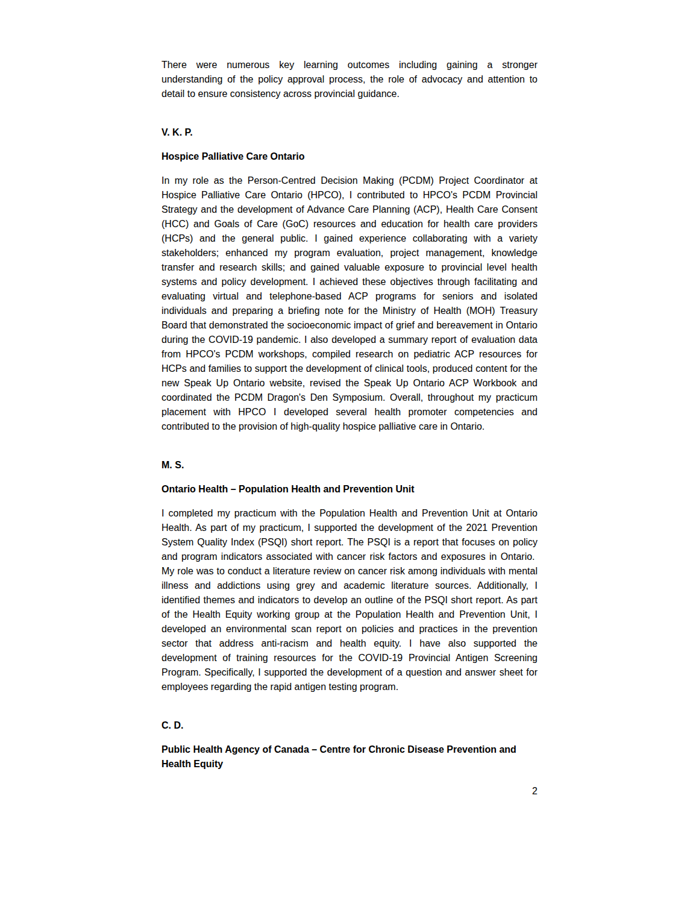There were numerous key learning outcomes including gaining a stronger understanding of the policy approval process, the role of advocacy and attention to detail to ensure consistency across provincial guidance.
V. K. P.
Hospice Palliative Care Ontario
In my role as the Person-Centred Decision Making (PCDM) Project Coordinator at Hospice Palliative Care Ontario (HPCO), I contributed to HPCO's PCDM Provincial Strategy and the development of Advance Care Planning (ACP), Health Care Consent (HCC) and Goals of Care (GoC) resources and education for health care providers (HCPs) and the general public. I gained experience collaborating with a variety stakeholders; enhanced my program evaluation, project management, knowledge transfer and research skills; and gained valuable exposure to provincial level health systems and policy development. I achieved these objectives through facilitating and evaluating virtual and telephone-based ACP programs for seniors and isolated individuals and preparing a briefing note for the Ministry of Health (MOH) Treasury Board that demonstrated the socioeconomic impact of grief and bereavement in Ontario during the COVID-19 pandemic. I also developed a summary report of evaluation data from HPCO's PCDM workshops, compiled research on pediatric ACP resources for HCPs and families to support the development of clinical tools, produced content for the new Speak Up Ontario website, revised the Speak Up Ontario ACP Workbook and coordinated the PCDM Dragon's Den Symposium. Overall, throughout my practicum placement with HPCO I developed several health promoter competencies and contributed to the provision of high-quality hospice palliative care in Ontario.
M. S.
Ontario Health – Population Health and Prevention Unit
I completed my practicum with the Population Health and Prevention Unit at Ontario Health. As part of my practicum, I supported the development of the 2021 Prevention System Quality Index (PSQI) short report. The PSQI is a report that focuses on policy and program indicators associated with cancer risk factors and exposures in Ontario. My role was to conduct a literature review on cancer risk among individuals with mental illness and addictions using grey and academic literature sources. Additionally, I identified themes and indicators to develop an outline of the PSQI short report. As part of the Health Equity working group at the Population Health and Prevention Unit, I developed an environmental scan report on policies and practices in the prevention sector that address anti-racism and health equity. I have also supported the development of training resources for the COVID-19 Provincial Antigen Screening Program. Specifically, I supported the development of a question and answer sheet for employees regarding the rapid antigen testing program.
C. D.
Public Health Agency of Canada – Centre for Chronic Disease Prevention and Health Equity
2